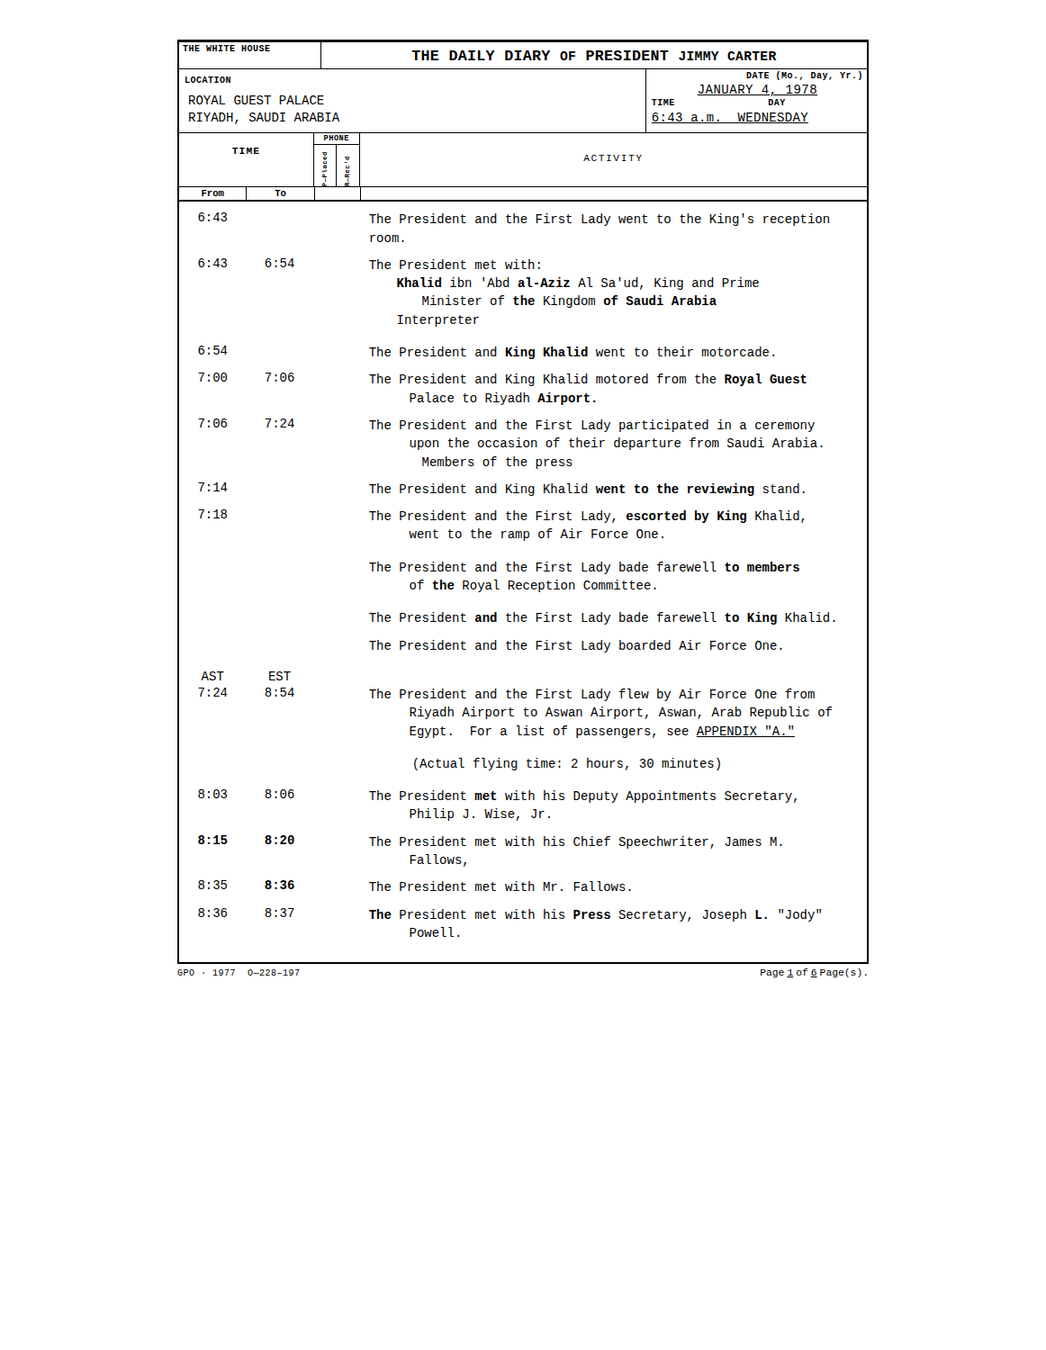THE WHITE HOUSE
THE DAILY DIARY OF PRESIDENT JIMMY CARTER
LOCATION
ROYAL GUEST PALACE
RIYADH, SAUDI ARABIA
DATE (Mo., Day, Yr.)
JANUARY 4, 1978
TIME
DAY
6:43 a.m. WEDNESDAY
TIME
PHONE
P—Placed
R—Rec'd
ACTIVITY
From
To
6:43
The President and the First Lady went to the King's reception room.
6:43
6:54
The President met with: Khalid ibn 'Abd al-Aziz Al Sa'ud, King and Prime Minister of the Kingdom of Saudi Arabia Interpreter
6:54
The President and King Khalid went to their motorcade.
7:00
7:06
The President and King Khalid motored from the Royal Guest Palace to Riyadh Airport.
7:06
7:24
The President and the First Lady participated in a ceremony upon the occasion of their departure from Saudi Arabia. Members of the press
7:14
The President and King Khalid went to the reviewing stand.
7:18
The President and the First Lady, escorted by King Khalid, went to the ramp of Air Force One.
The President and the First Lady bade farewell to members of the Royal Reception Committee.
The President and the First Lady bade farewell to King Khalid.
The President and the First Lady boarded Air Force One.
AST
EST
7:24
8:54
The President and the First Lady flew by Air Force One from Riyadh Airport to Aswan Airport, Aswan, Arab Republic of Egypt. For a list of passengers, see APPENDIX "A."
(Actual flying time: 2 hours, 30 minutes)
8:03
8:06
The President met with his Deputy Appointments Secretary, Philip J. Wise, Jr.
8:15
8:20
The President met with his Chief Speechwriter, James M. Fallows,
8:35
8:36
The President met with Mr. Fallows.
8:36
8:37
The President met with his Press Secretary, Joseph L. "Jody" Powell.
GPO · 1977 O—228–197
Page1of6 Page(s).